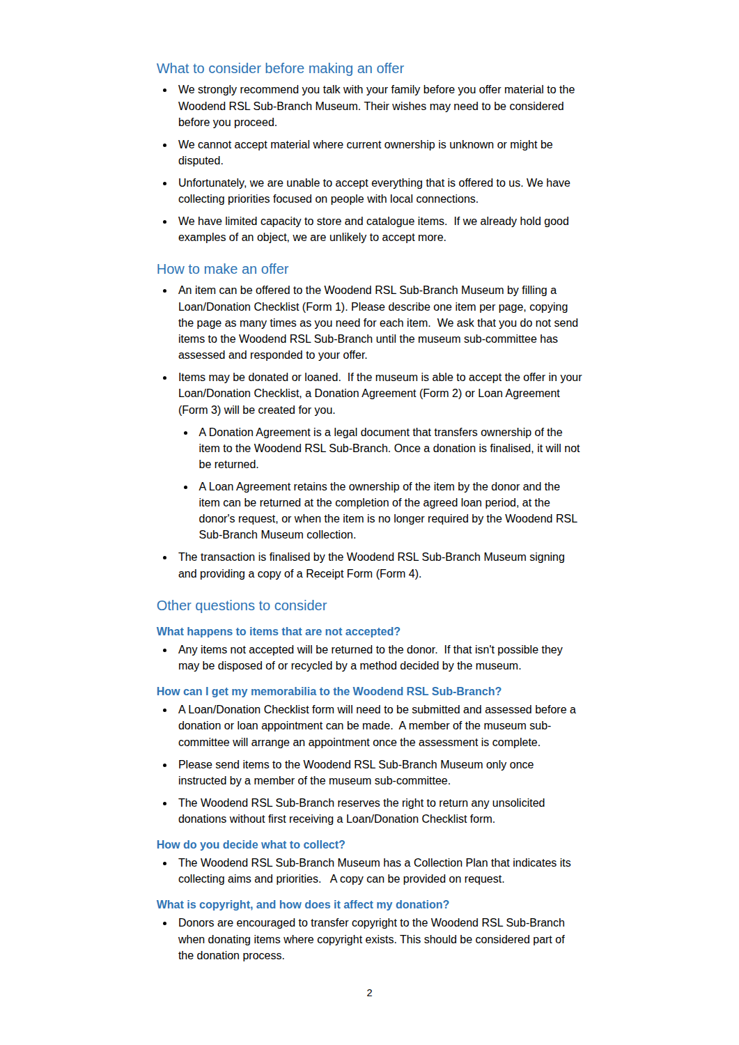What to consider before making an offer
We strongly recommend you talk with your family before you offer material to the Woodend RSL Sub-Branch Museum. Their wishes may need to be considered before you proceed.
We cannot accept material where current ownership is unknown or might be disputed.
Unfortunately, we are unable to accept everything that is offered to us. We have collecting priorities focused on people with local connections.
We have limited capacity to store and catalogue items. If we already hold good examples of an object, we are unlikely to accept more.
How to make an offer
An item can be offered to the Woodend RSL Sub-Branch Museum by filling a Loan/Donation Checklist (Form 1). Please describe one item per page, copying the page as many times as you need for each item. We ask that you do not send items to the Woodend RSL Sub-Branch until the museum sub-committee has assessed and responded to your offer.
Items may be donated or loaned. If the museum is able to accept the offer in your Loan/Donation Checklist, a Donation Agreement (Form 2) or Loan Agreement (Form 3) will be created for you.
A Donation Agreement is a legal document that transfers ownership of the item to the Woodend RSL Sub-Branch. Once a donation is finalised, it will not be returned.
A Loan Agreement retains the ownership of the item by the donor and the item can be returned at the completion of the agreed loan period, at the donor's request, or when the item is no longer required by the Woodend RSL Sub-Branch Museum collection.
The transaction is finalised by the Woodend RSL Sub-Branch Museum signing and providing a copy of a Receipt Form (Form 4).
Other questions to consider
What happens to items that are not accepted?
Any items not accepted will be returned to the donor. If that isn't possible they may be disposed of or recycled by a method decided by the museum.
How can I get my memorabilia to the Woodend RSL Sub-Branch?
A Loan/Donation Checklist form will need to be submitted and assessed before a donation or loan appointment can be made. A member of the museum sub-committee will arrange an appointment once the assessment is complete.
Please send items to the Woodend RSL Sub-Branch Museum only once instructed by a member of the museum sub-committee.
The Woodend RSL Sub-Branch reserves the right to return any unsolicited donations without first receiving a Loan/Donation Checklist form.
How do you decide what to collect?
The Woodend RSL Sub-Branch Museum has a Collection Plan that indicates its collecting aims and priorities. A copy can be provided on request.
What is copyright, and how does it affect my donation?
Donors are encouraged to transfer copyright to the Woodend RSL Sub-Branch when donating items where copyright exists. This should be considered part of the donation process.
2